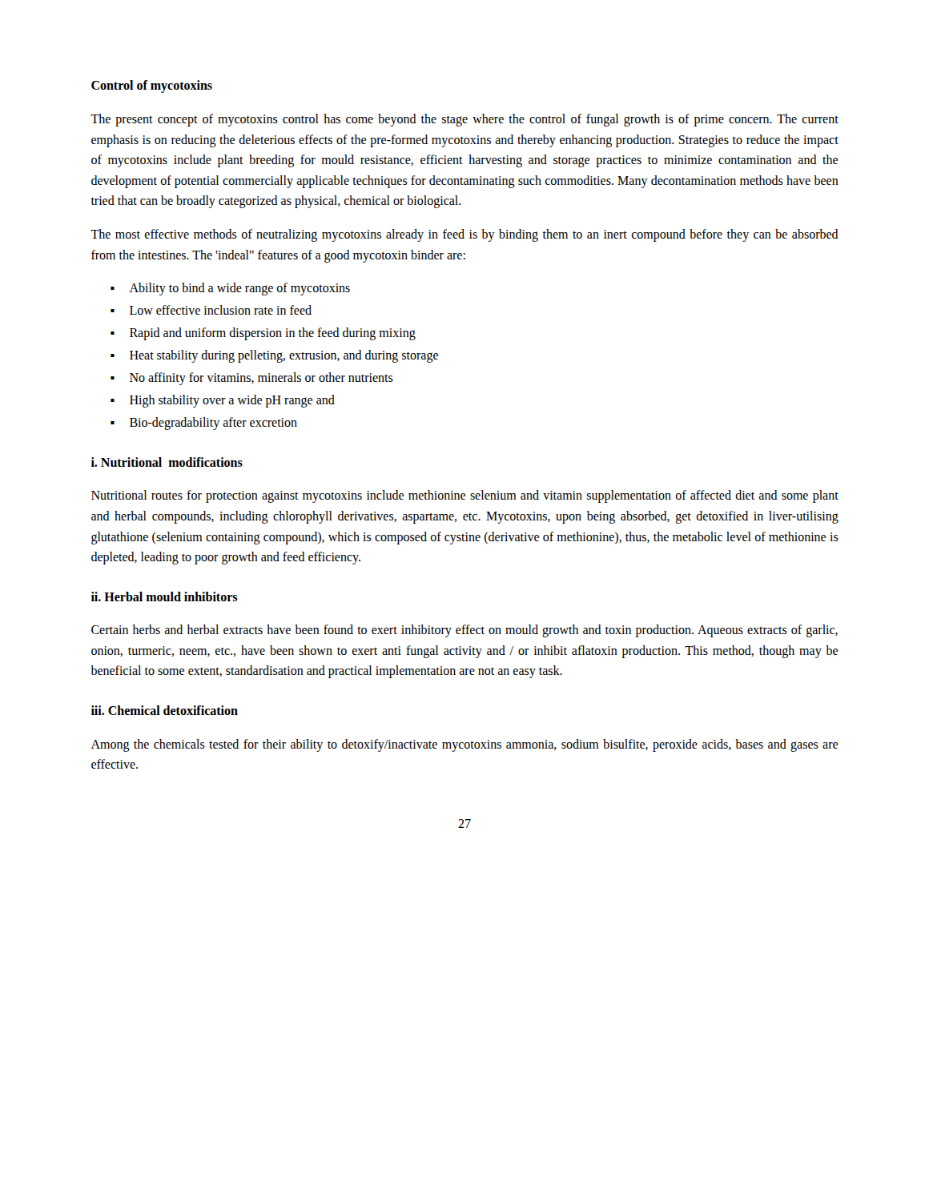Control of mycotoxins
The present concept of mycotoxins control has come beyond the stage where the control of fungal growth is of prime concern. The current emphasis is on reducing the deleterious effects of the pre-formed mycotoxins and thereby enhancing production. Strategies to reduce the impact of mycotoxins include plant breeding for mould resistance, efficient harvesting and storage practices to minimize contamination and the development of potential commercially applicable techniques for decontaminating such commodities. Many decontamination methods have been tried that can be broadly categorized as physical, chemical or biological.
The most effective methods of neutralizing mycotoxins already in feed is by binding them to an inert compound before they can be absorbed from the intestines. The 'indeal" features of a good mycotoxin binder are:
Ability to bind a wide range of mycotoxins
Low effective inclusion rate in feed
Rapid and uniform dispersion in the feed during mixing
Heat stability during pelleting, extrusion, and during storage
No affinity for vitamins, minerals or other nutrients
High stability over a wide pH range and
Bio-degradability after excretion
i. Nutritional modifications
Nutritional routes for protection against mycotoxins include methionine selenium and vitamin supplementation of affected diet and some plant and herbal compounds, including chlorophyll derivatives, aspartame, etc. Mycotoxins, upon being absorbed, get detoxified in liver-utilising glutathione (selenium containing compound), which is composed of cystine (derivative of methionine), thus, the metabolic level of methionine is depleted, leading to poor growth and feed efficiency.
ii. Herbal mould inhibitors
Certain herbs and herbal extracts have been found to exert inhibitory effect on mould growth and toxin production. Aqueous extracts of garlic, onion, turmeric, neem, etc., have been shown to exert anti fungal activity and / or inhibit aflatoxin production. This method, though may be beneficial to some extent, standardisation and practical implementation are not an easy task.
iii. Chemical detoxification
Among the chemicals tested for their ability to detoxify/inactivate mycotoxins ammonia, sodium bisulfite, peroxide acids, bases and gases are effective.
27